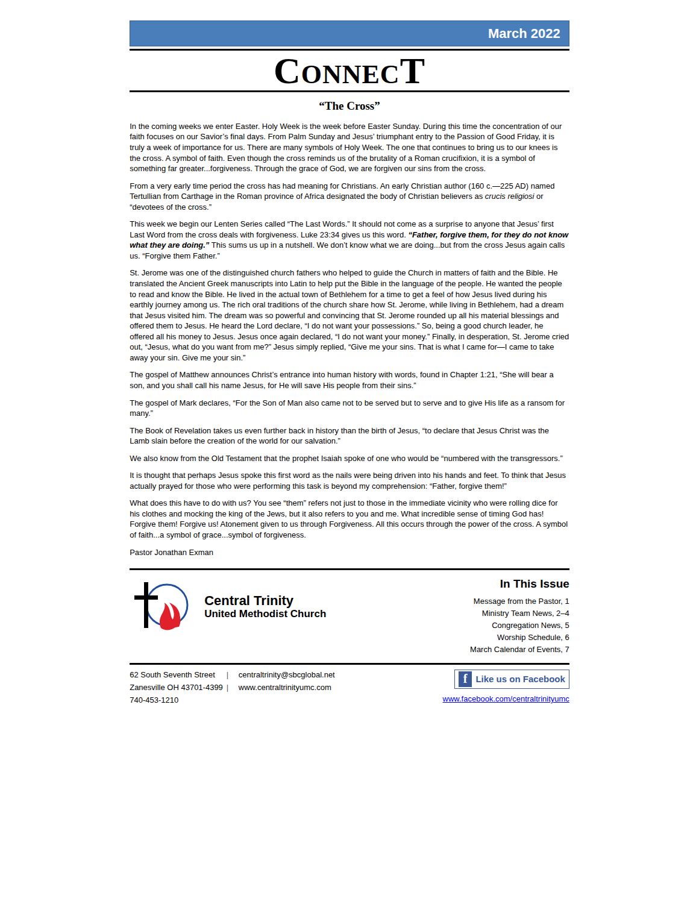March 2022
CONNECT
“The Cross”
In the coming weeks we enter Easter. Holy Week is the week before Easter Sunday. During this time the concentration of our faith focuses on our Savior’s final days. From Palm Sunday and Jesus’ triumphant entry to the Passion of Good Friday, it is truly a week of importance for us. There are many symbols of Holy Week. The one that continues to bring us to our knees is the cross. A symbol of faith. Even though the cross reminds us of the brutality of a Roman crucifixion, it is a symbol of something far greater...forgiveness. Through the grace of God, we are forgiven our sins from the cross.
From a very early time period the cross has had meaning for Christians. An early Christian author (160 c.—225 AD) named Tertullian from Carthage in the Roman province of Africa designated the body of Christian believers as crucis religiosi or “devotees of the cross.”
This week we begin our Lenten Series called “The Last Words.” It should not come as a surprise to anyone that Jesus’ first Last Word from the cross deals with forgiveness. Luke 23:34 gives us this word. “Father, forgive them, for they do not know what they are doing.” This sums us up in a nutshell. We don’t know what we are doing...but from the cross Jesus again calls us. “Forgive them Father.”
St. Jerome was one of the distinguished church fathers who helped to guide the Church in matters of faith and the Bible. He translated the Ancient Greek manuscripts into Latin to help put the Bible in the language of the people. He wanted the people to read and know the Bible. He lived in the actual town of Bethlehem for a time to get a feel of how Jesus lived during his earthly journey among us. The rich oral traditions of the church share how St. Jerome, while living in Bethlehem, had a dream that Jesus visited him. The dream was so powerful and convincing that St. Jerome rounded up all his material blessings and offered them to Jesus. He heard the Lord declare, “I do not want your possessions.” So, being a good church leader, he offered all his money to Jesus. Jesus once again declared, “I do not want your money.” Finally, in desperation, St. Jerome cried out, “Jesus, what do you want from me?” Jesus simply replied, “Give me your sins. That is what I came for—I came to take away your sin. Give me your sin.”
The gospel of Matthew announces Christ’s entrance into human history with words, found in Chapter 1:21, “She will bear a son, and you shall call his name Jesus, for He will save His people from their sins.”
The gospel of Mark declares, “For the Son of Man also came not to be served but to serve and to give His life as a ransom for many.”
The Book of Revelation takes us even further back in history than the birth of Jesus, “to declare that Jesus Christ was the Lamb slain before the creation of the world for our salvation.”
We also know from the Old Testament that the prophet Isaiah spoke of one who would be “numbered with the transgressors.”
It is thought that perhaps Jesus spoke this first word as the nails were being driven into his hands and feet. To think that Jesus actually prayed for those who were performing this task is beyond my comprehension: “Father, forgive them!”
What does this have to do with us? You see “them” refers not just to those in the immediate vicinity who were rolling dice for his clothes and mocking the king of the Jews, but it also refers to you and me. What incredible sense of timing God has! Forgive them! Forgive us! Atonement given to us through Forgiveness. All this occurs through the power of the cross. A symbol of faith...a symbol of grace...symbol of forgiveness.
Pastor Jonathan Exman
Central Trinity United Methodist Church
In This Issue
Message from the Pastor, 1
Ministry Team News, 2–4
Congregation News, 5
Worship Schedule, 6
March Calendar of Events, 7
62 South Seventh Street|centraltrinity@sbcglobal.net Zanesville OH 43701-4399|www.centraltrinityumc.com 740-453-1210
f Like us on Facebook www.facebook.com/centraltrinityumc